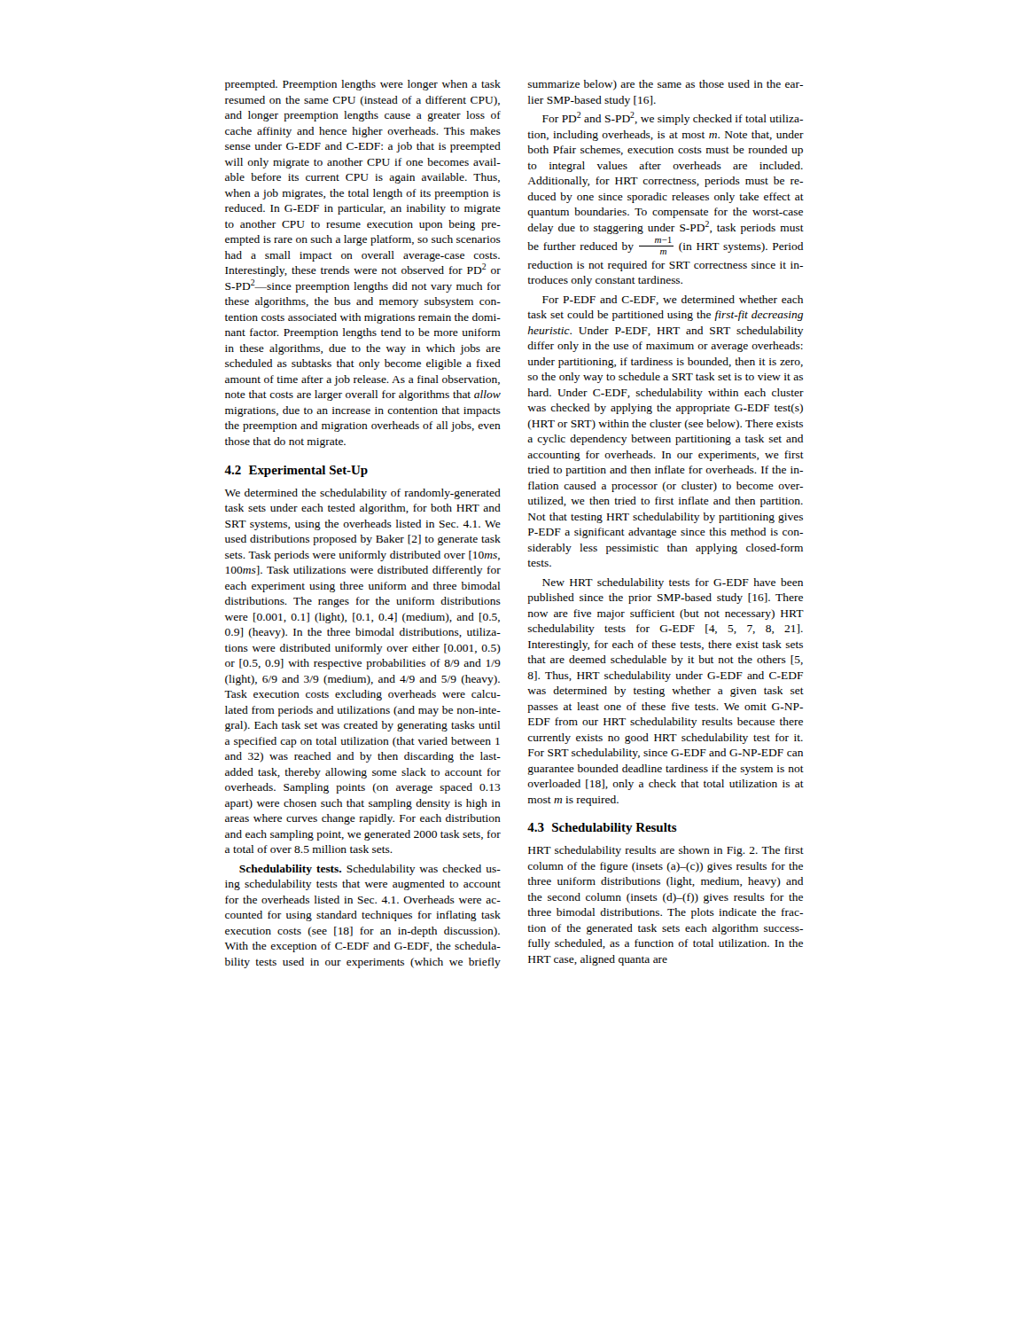preempted. Preemption lengths were longer when a task resumed on the same CPU (instead of a different CPU), and longer preemption lengths cause a greater loss of cache affinity and hence higher overheads. This makes sense under G-EDF and C-EDF: a job that is preempted will only migrate to another CPU if one becomes available before its current CPU is again available. Thus, when a job migrates, the total length of its preemption is reduced. In G-EDF in particular, an inability to migrate to another CPU to resume execution upon being preempted is rare on such a large platform, so such scenarios had a small impact on overall average-case costs. Interestingly, these trends were not observed for PD2 or S-PD2—since preemption lengths did not vary much for these algorithms, the bus and memory subsystem contention costs associated with migrations remain the dominant factor. Preemption lengths tend to be more uniform in these algorithms, due to the way in which jobs are scheduled as subtasks that only become eligible a fixed amount of time after a job release. As a final observation, note that costs are larger overall for algorithms that allow migrations, due to an increase in contention that impacts the preemption and migration overheads of all jobs, even those that do not migrate.
4.2 Experimental Set-Up
We determined the schedulability of randomly-generated task sets under each tested algorithm, for both HRT and SRT systems, using the overheads listed in Sec. 4.1. We used distributions proposed by Baker [2] to generate task sets. Task periods were uniformly distributed over [10ms, 100ms]. Task utilizations were distributed differently for each experiment using three uniform and three bimodal distributions. The ranges for the uniform distributions were [0.001, 0.1] (light), [0.1, 0.4] (medium), and [0.5, 0.9] (heavy). In the three bimodal distributions, utilizations were distributed uniformly over either [0.001, 0.5) or [0.5, 0.9] with respective probabilities of 8/9 and 1/9 (light), 6/9 and 3/9 (medium), and 4/9 and 5/9 (heavy). Task execution costs excluding overheads were calculated from periods and utilizations (and may be non-integral). Each task set was created by generating tasks until a specified cap on total utilization (that varied between 1 and 32) was reached and by then discarding the last-added task, thereby allowing some slack to account for overheads. Sampling points (on average spaced 0.13 apart) were chosen such that sampling density is high in areas where curves change rapidly. For each distribution and each sampling point, we generated 2000 task sets, for a total of over 8.5 million task sets.
Schedulability tests. Schedulability was checked using schedulability tests that were augmented to account for the overheads listed in Sec. 4.1. Overheads were accounted for using standard techniques for inflating task execution costs (see [18] for an in-depth discussion). With the exception of C-EDF and G-EDF, the schedulability tests used in our experiments (which we briefly summarize below) are the same as those used in the earlier SMP-based study [16].
For PD2 and S-PD2, we simply checked if total utilization, including overheads, is at most m. Note that, under both Pfair schemes, execution costs must be rounded up to integral values after overheads are included. Additionally, for HRT correctness, periods must be reduced by one since sporadic releases only take effect at quantum boundaries. To compensate for the worst-case delay due to staggering under S-PD2, task periods must be further reduced by m−1 m (in HRT systems). Period reduction is not required for SRT correctness since it introduces only constant tardiness.
For P-EDF and C-EDF, we determined whether each task set could be partitioned using the first-fit decreasing heuristic. Under P-EDF, HRT and SRT schedulability differ only in the use of maximum or average overheads: under partitioning, if tardiness is bounded, then it is zero, so the only way to schedule a SRT task set is to view it as hard. Under C-EDF, schedulability within each cluster was checked by applying the appropriate G-EDF test(s) (HRT or SRT) within the cluster (see below). There exists a cyclic dependency between partitioning a task set and accounting for overheads. In our experiments, we first tried to partition and then inflate for overheads. If the inflation caused a processor (or cluster) to become over-utilized, we then tried to first inflate and then partition. Not that testing HRT schedulability by partitioning gives P-EDF a significant advantage since this method is considerably less pessimistic than applying closed-form tests.
New HRT schedulability tests for G-EDF have been published since the prior SMP-based study [16]. There now are five major sufficient (but not necessary) HRT schedulability tests for G-EDF [4, 5, 7, 8, 21]. Interestingly, for each of these tests, there exist task sets that are deemed schedulable by it but not the others [5, 8]. Thus, HRT schedulability under G-EDF and C-EDF was determined by testing whether a given task set passes at least one of these five tests. We omit G-NP-EDF from our HRT schedulability results because there currently exists no good HRT schedulability test for it. For SRT schedulability, since G-EDF and G-NP-EDF can guarantee bounded deadline tardiness if the system is not overloaded [18], only a check that total utilization is at most m is required.
4.3 Schedulability Results
HRT schedulability results are shown in Fig. 2. The first column of the figure (insets (a)–(c)) gives results for the three uniform distributions (light, medium, heavy) and the second column (insets (d)–(f)) gives results for the three bimodal distributions. The plots indicate the fraction of the generated task sets each algorithm successfully scheduled, as a function of total utilization. In the HRT case, aligned quanta are